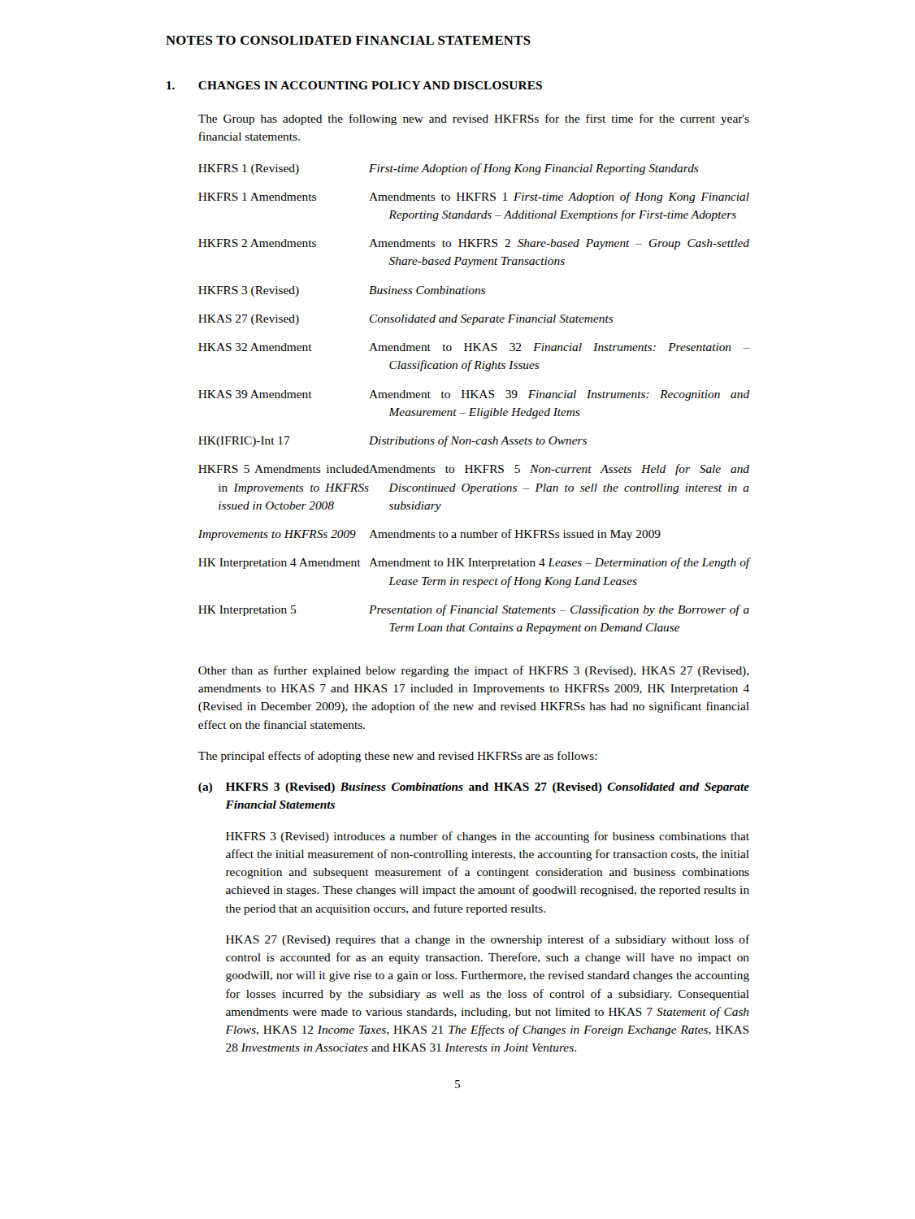NOTES TO CONSOLIDATED FINANCIAL STATEMENTS
1.
CHANGES IN ACCOUNTING POLICY AND DISCLOSURES
The Group has adopted the following new and revised HKFRSs for the first time for the current year's financial statements.
| HKFRS 1 (Revised) | First-time Adoption of Hong Kong Financial Reporting Standards |
| HKFRS 1 Amendments | Amendments to HKFRS 1 First-time Adoption of Hong Kong Financial Reporting Standards – Additional Exemptions for First-time Adopters |
| HKFRS 2 Amendments | Amendments to HKFRS 2 Share-based Payment – Group Cash-settled Share-based Payment Transactions |
| HKFRS 3 (Revised) | Business Combinations |
| HKAS 27 (Revised) | Consolidated and Separate Financial Statements |
| HKAS 32 Amendment | Amendment to HKAS 32 Financial Instruments: Presentation – Classification of Rights Issues |
| HKAS 39 Amendment | Amendment to HKAS 39 Financial Instruments: Recognition and Measurement – Eligible Hedged Items |
| HK(IFRIC)-Int 17 | Distributions of Non-cash Assets to Owners |
| HKFRS 5 Amendments included in Improvements to HKFRSs issued in October 2008 | Amendments to HKFRS 5 Non-current Assets Held for Sale and Discontinued Operations – Plan to sell the controlling interest in a subsidiary |
| Improvements to HKFRSs 2009 | Amendments to a number of HKFRSs issued in May 2009 |
| HK Interpretation 4 Amendment | Amendment to HK Interpretation 4 Leases – Determination of the Length of Lease Term in respect of Hong Kong Land Leases |
| HK Interpretation 5 | Presentation of Financial Statements – Classification by the Borrower of a Term Loan that Contains a Repayment on Demand Clause |
Other than as further explained below regarding the impact of HKFRS 3 (Revised), HKAS 27 (Revised), amendments to HKAS 7 and HKAS 17 included in Improvements to HKFRSs 2009, HK Interpretation 4 (Revised in December 2009), the adoption of the new and revised HKFRSs has had no significant financial effect on the financial statements.
The principal effects of adopting these new and revised HKFRSs are as follows:
(a)
HKFRS 3 (Revised) Business Combinations and HKAS 27 (Revised) Consolidated and Separate Financial Statements
HKFRS 3 (Revised) introduces a number of changes in the accounting for business combinations that affect the initial measurement of non-controlling interests, the accounting for transaction costs, the initial recognition and subsequent measurement of a contingent consideration and business combinations achieved in stages. These changes will impact the amount of goodwill recognised, the reported results in the period that an acquisition occurs, and future reported results.
HKAS 27 (Revised) requires that a change in the ownership interest of a subsidiary without loss of control is accounted for as an equity transaction. Therefore, such a change will have no impact on goodwill, nor will it give rise to a gain or loss. Furthermore, the revised standard changes the accounting for losses incurred by the subsidiary as well as the loss of control of a subsidiary. Consequential amendments were made to various standards, including, but not limited to HKAS 7 Statement of Cash Flows, HKAS 12 Income Taxes, HKAS 21 The Effects of Changes in Foreign Exchange Rates, HKAS 28 Investments in Associates and HKAS 31 Interests in Joint Ventures.
5